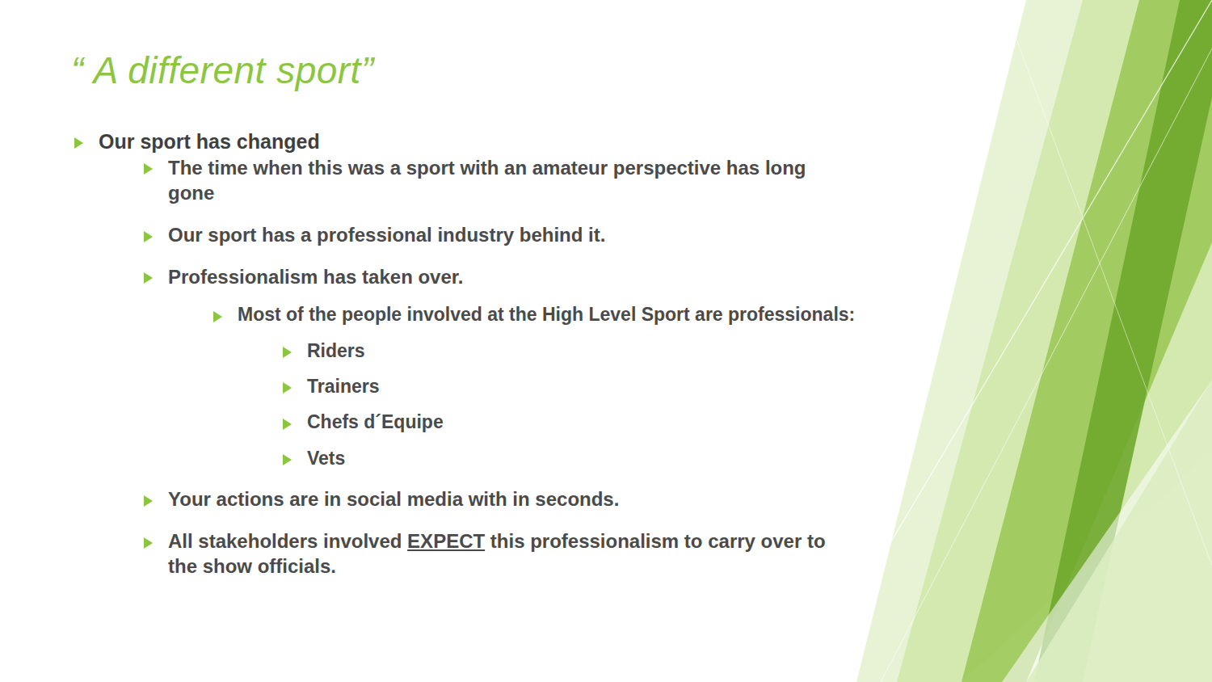“ A different sport”
Our sport has changed
The time when this was a sport with an amateur perspective has long gone
Our sport has a professional industry behind it.
Professionalism has taken over.
Most of the people involved at the High Level Sport are professionals:
Riders
Trainers
Chefs d´Equipe
Vets
Your actions are in social media with in seconds.
All stakeholders involved EXPECT this professionalism to carry over to the show officials.